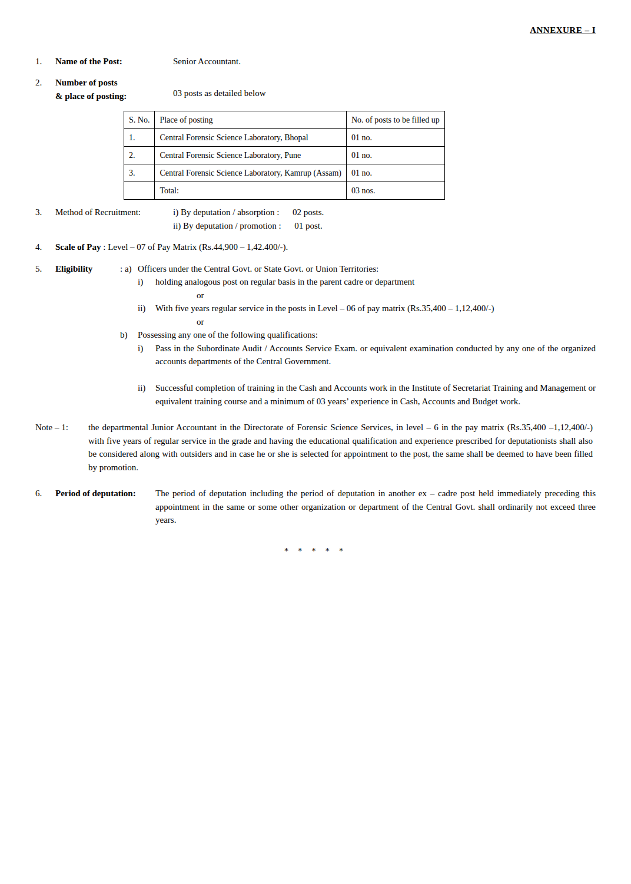ANNEXURE – I
| 1. | Name of the Post: | Senior Accountant. |
| 2. | Number of posts & place of posting: | 03 posts as detailed below |
| S. No. | Place of posting | No. of posts to be filled up |
| --- | --- | --- |
| 1. | Central Forensic Science Laboratory, Bhopal | 01 no. |
| 2. | Central Forensic Science Laboratory, Pune | 01 no. |
| 3. | Central Forensic Science Laboratory, Kamrup (Assam) | 01 no. |
| | Total: | 03 nos. |
| 3. | Method of Recruitment: | i) By deputation / absorption : 02 posts. ii) By deputation / promotion : 01 post. |
| 4. | Scale of Pay : Level – 07 of Pay Matrix (Rs.44,900 – 1,42.400/-). |
| 5. | Eligibility | : a) | Officers under the Central Govt. or State Govt. or Union Territories: |
| | | | / i) / holding analogous post on regular basis in the parent cadre or department / or / ii) / With five years regular service in the posts in Level – 06 of pay matrix (Rs.35,400 – 1,12,400/-) / or |
| | | b) | Possessing any one of the following qualifications: |
| | | | / i) / Pass in the Subordinate Audit / Accounts Service Exam. or equivalent examination conducted by any one of the organized accounts departments of the Central Government. / / ii) / Successful completion of training in the Cash and Accounts work in the Institute of Secretariat Training and Management or equivalent training course and a minimum of 03 years’ experience in Cash, Accounts and Budget work. / |
Note – 1: the departmental Junior Accountant in the Directorate of Forensic Science Services, in level – 6 in the pay matrix (Rs.35,400 –1,12,400/-) with five years of regular service in the grade and having the educational qualification and experience prescribed for deputationists shall also be considered along with outsiders and in case he or she is selected for appointment to the post, the same shall be deemed to have been filled by promotion.
| 6. | Period of deputation: | The period of deputation including the period of deputation in another ex – cadre post held immediately preceding this appointment in the same or some other organization or department of the Central Govt. shall ordinarily not exceed three years. |
* * * * *